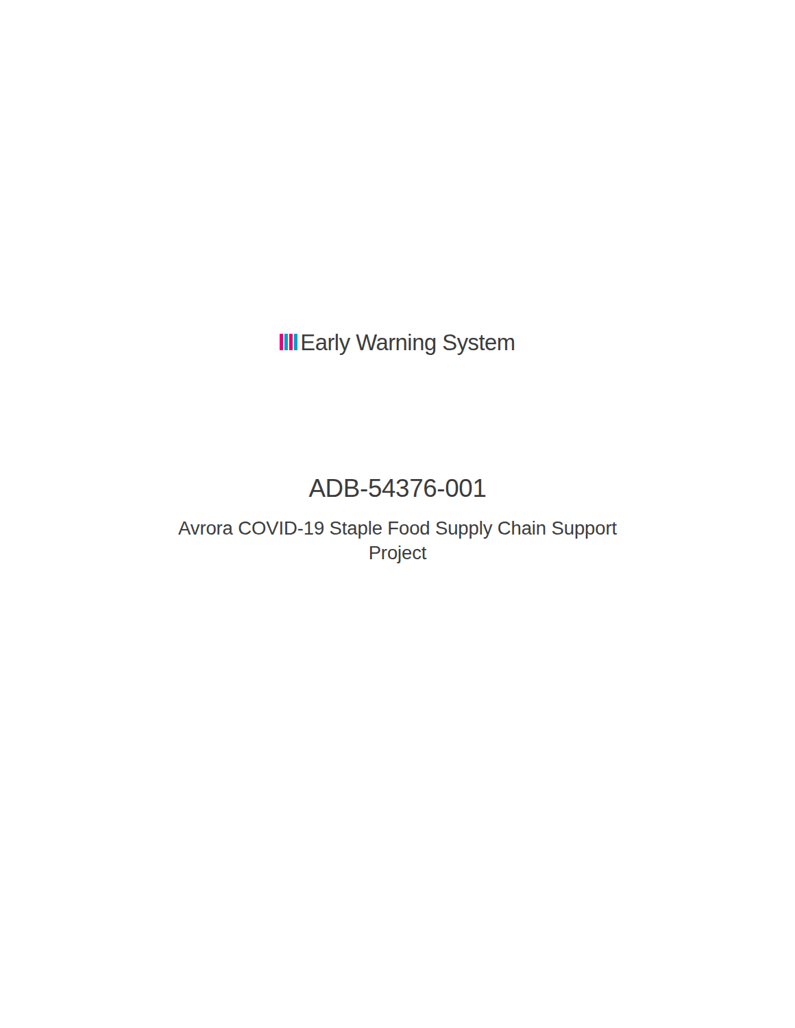Early Warning System
ADB-54376-001
Avrora COVID-19 Staple Food Supply Chain Support Project